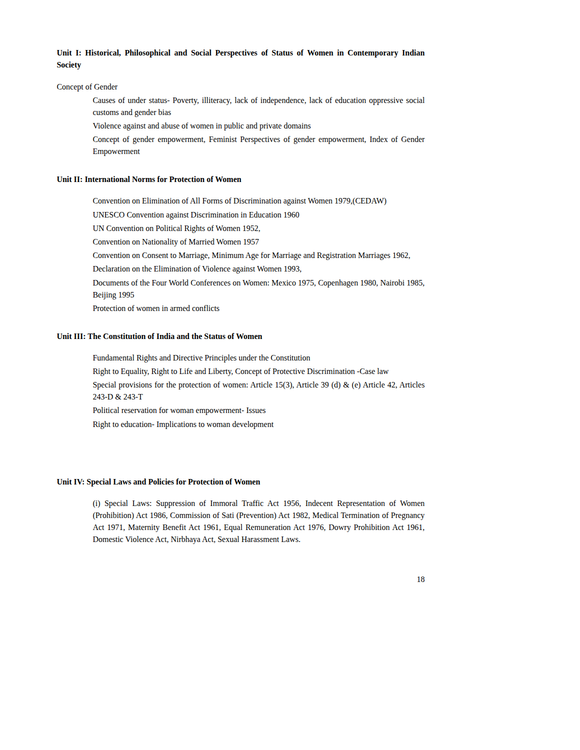Unit I: Historical, Philosophical and Social Perspectives of Status of Women in Contemporary Indian Society
Concept of Gender
Causes of under status- Poverty, illiteracy, lack of independence, lack of education oppressive social customs and gender bias
Violence against and abuse of women in public and private domains
Concept of gender empowerment, Feminist Perspectives of gender empowerment, Index of Gender Empowerment
Unit II: International Norms for Protection of Women
Convention on Elimination of All Forms of Discrimination against Women 1979,(CEDAW)
UNESCO Convention against Discrimination in Education 1960
UN Convention on Political Rights of Women 1952,
Convention on Nationality of Married Women 1957
Convention on Consent to Marriage, Minimum Age for Marriage and Registration Marriages 1962,
Declaration on the Elimination of Violence against Women 1993,
Documents of the Four World Conferences on Women: Mexico 1975, Copenhagen 1980, Nairobi 1985, Beijing 1995
Protection of women in armed conflicts
Unit III: The Constitution of India and the Status of Women
Fundamental Rights and Directive Principles under the Constitution
Right to Equality, Right to Life and Liberty, Concept of Protective Discrimination -Case law
Special provisions for the protection of women: Article 15(3), Article 39 (d) & (e) Article 42, Articles 243-D & 243-T
Political reservation for woman empowerment- Issues
Right to education- Implications to woman development
Unit IV: Special Laws and Policies for Protection of Women
(i) Special Laws: Suppression of Immoral Traffic Act 1956, Indecent Representation of Women (Prohibition) Act 1986, Commission of Sati (Prevention) Act 1982, Medical Termination of Pregnancy Act 1971, Maternity Benefit Act 1961, Equal Remuneration Act 1976, Dowry Prohibition Act 1961, Domestic Violence Act, Nirbhaya Act, Sexual Harassment Laws.
18